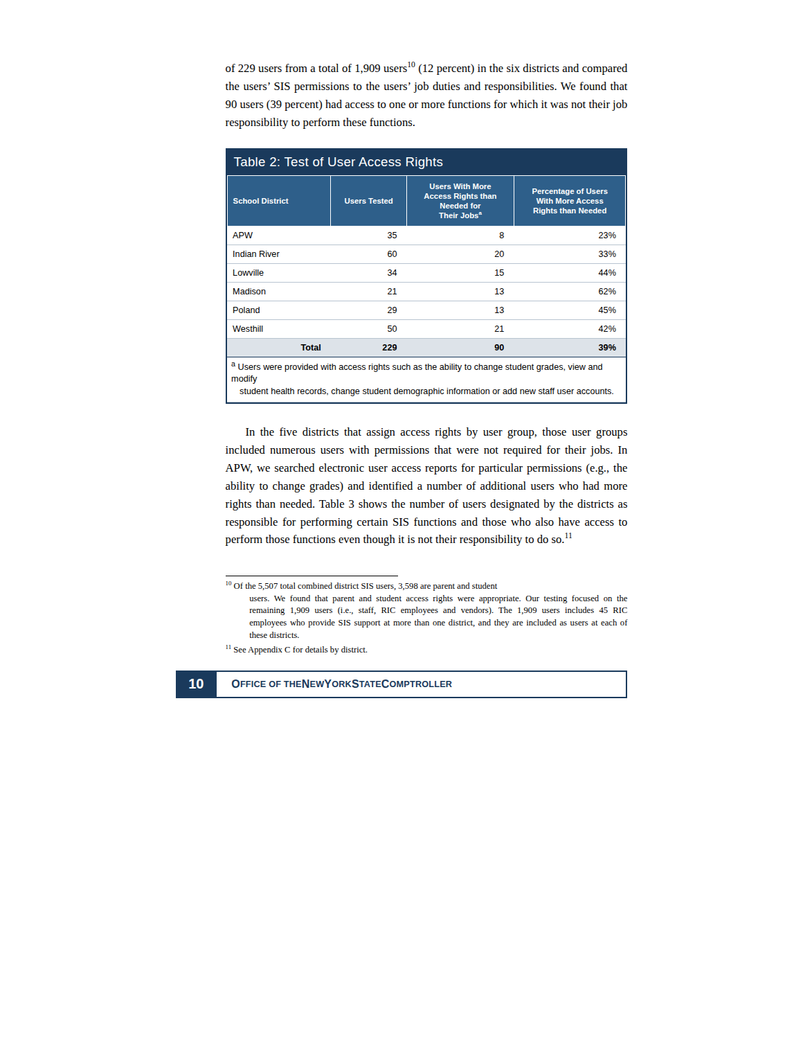of 229 users from a total of 1,909 users10 (12 percent) in the six districts and compared the users’ SIS permissions to the users’ job duties and responsibilities. We found that 90 users (39 percent) had access to one or more functions for which it was not their job responsibility to perform these functions.
Table 2: Test of User Access Rights
| School District | Users Tested | Users With More Access Rights than Needed for Their Jobs a | Percentage of Users With More Access Rights than Needed |
| --- | --- | --- | --- |
| APW | 35 | 8 | 23% |
| Indian River | 60 | 20 | 33% |
| Lowville | 34 | 15 | 44% |
| Madison | 21 | 13 | 62% |
| Poland | 29 | 13 | 45% |
| Westhill | 50 | 21 | 42% |
| Total | 229 | 90 | 39% |
| a Users were provided with access rights such as the ability to change student grades, view and modify student health records, change student demographic information or add new staff user accounts. |
In the five districts that assign access rights by user group, those user groups included numerous users with permissions that were not required for their jobs. In APW, we searched electronic user access reports for particular permissions (e.g., the ability to change grades) and identified a number of additional users who had more rights than needed. Table 3 shows the number of users designated by the districts as responsible for performing certain SIS functions and those who also have access to perform those functions even though it is not their responsibility to do so.11
10 Of the 5,507 total combined district SIS users, 3,598 are parent and student users. We found that parent and student access rights were appropriate. Our testing focused on the remaining 1,909 users (i.e., staff, RIC employees and vendors). The 1,909 users includes 45 RIC employees who provide SIS support at more than one district, and they are included as users at each of these districts.
11 See Appendix C for details by district.
10
OFFICE OF THE NEW YORK STATE COMPTROLLER